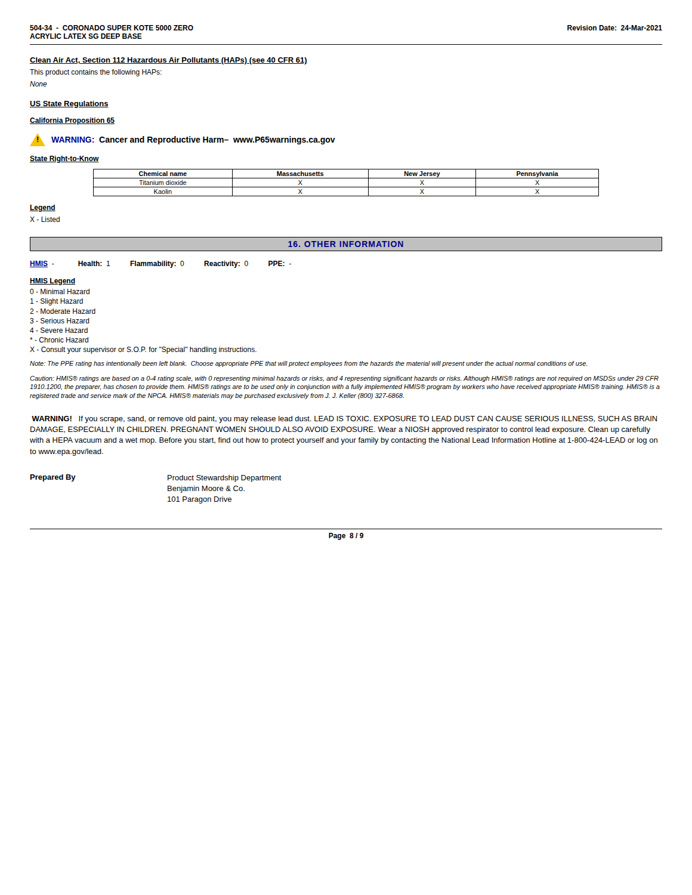504-34 - CORONADO SUPER KOTE 5000 ZERO
ACRYLIC LATEX SG DEEP BASE
Revision Date: 24-Mar-2021
Clean Air Act, Section 112 Hazardous Air Pollutants (HAPs) (see 40 CFR 61)
This product contains the following HAPs:
None
US State Regulations
California Proposition 65
WARNING: Cancer and Reproductive Harm– www.P65warnings.ca.gov
State Right-to-Know
| Chemical name | Massachusetts | New Jersey | Pennsylvania |
| --- | --- | --- | --- |
| Titanium dioxide | X | X | X |
| Kaolin | X | X | X |
Legend
X - Listed
16. OTHER INFORMATION
HMIS - Health: 1 Flammability: 0 Reactivity: 0 PPE: -
HMIS Legend
0 - Minimal Hazard
1 - Slight Hazard
2 - Moderate Hazard
3 - Serious Hazard
4 - Severe Hazard
* - Chronic Hazard
X - Consult your supervisor or S.O.P. for "Special" handling instructions.
Note: The PPE rating has intentionally been left blank. Choose appropriate PPE that will protect employees from the hazards the material will present under the actual normal conditions of use.
Caution: HMIS® ratings are based on a 0-4 rating scale, with 0 representing minimal hazards or risks, and 4 representing significant hazards or risks. Although HMIS® ratings are not required on MSDSs under 29 CFR 1910.1200, the preparer, has chosen to provide them. HMIS® ratings are to be used only in conjunction with a fully implemented HMIS® program by workers who have received appropriate HMIS® training. HMIS® is a registered trade and service mark of the NPCA. HMIS® materials may be purchased exclusively from J. J. Keller (800) 327-6868.
WARNING! If you scrape, sand, or remove old paint, you may release lead dust. LEAD IS TOXIC. EXPOSURE TO LEAD DUST CAN CAUSE SERIOUS ILLNESS, SUCH AS BRAIN DAMAGE, ESPECIALLY IN CHILDREN. PREGNANT WOMEN SHOULD ALSO AVOID EXPOSURE. Wear a NIOSH approved respirator to control lead exposure. Clean up carefully with a HEPA vacuum and a wet mop. Before you start, find out how to protect yourself and your family by contacting the National Lead Information Hotline at 1-800-424-LEAD or log on to www.epa.gov/lead.
Prepared By
Product Stewardship Department
Benjamin Moore & Co.
101 Paragon Drive
Page 8 / 9